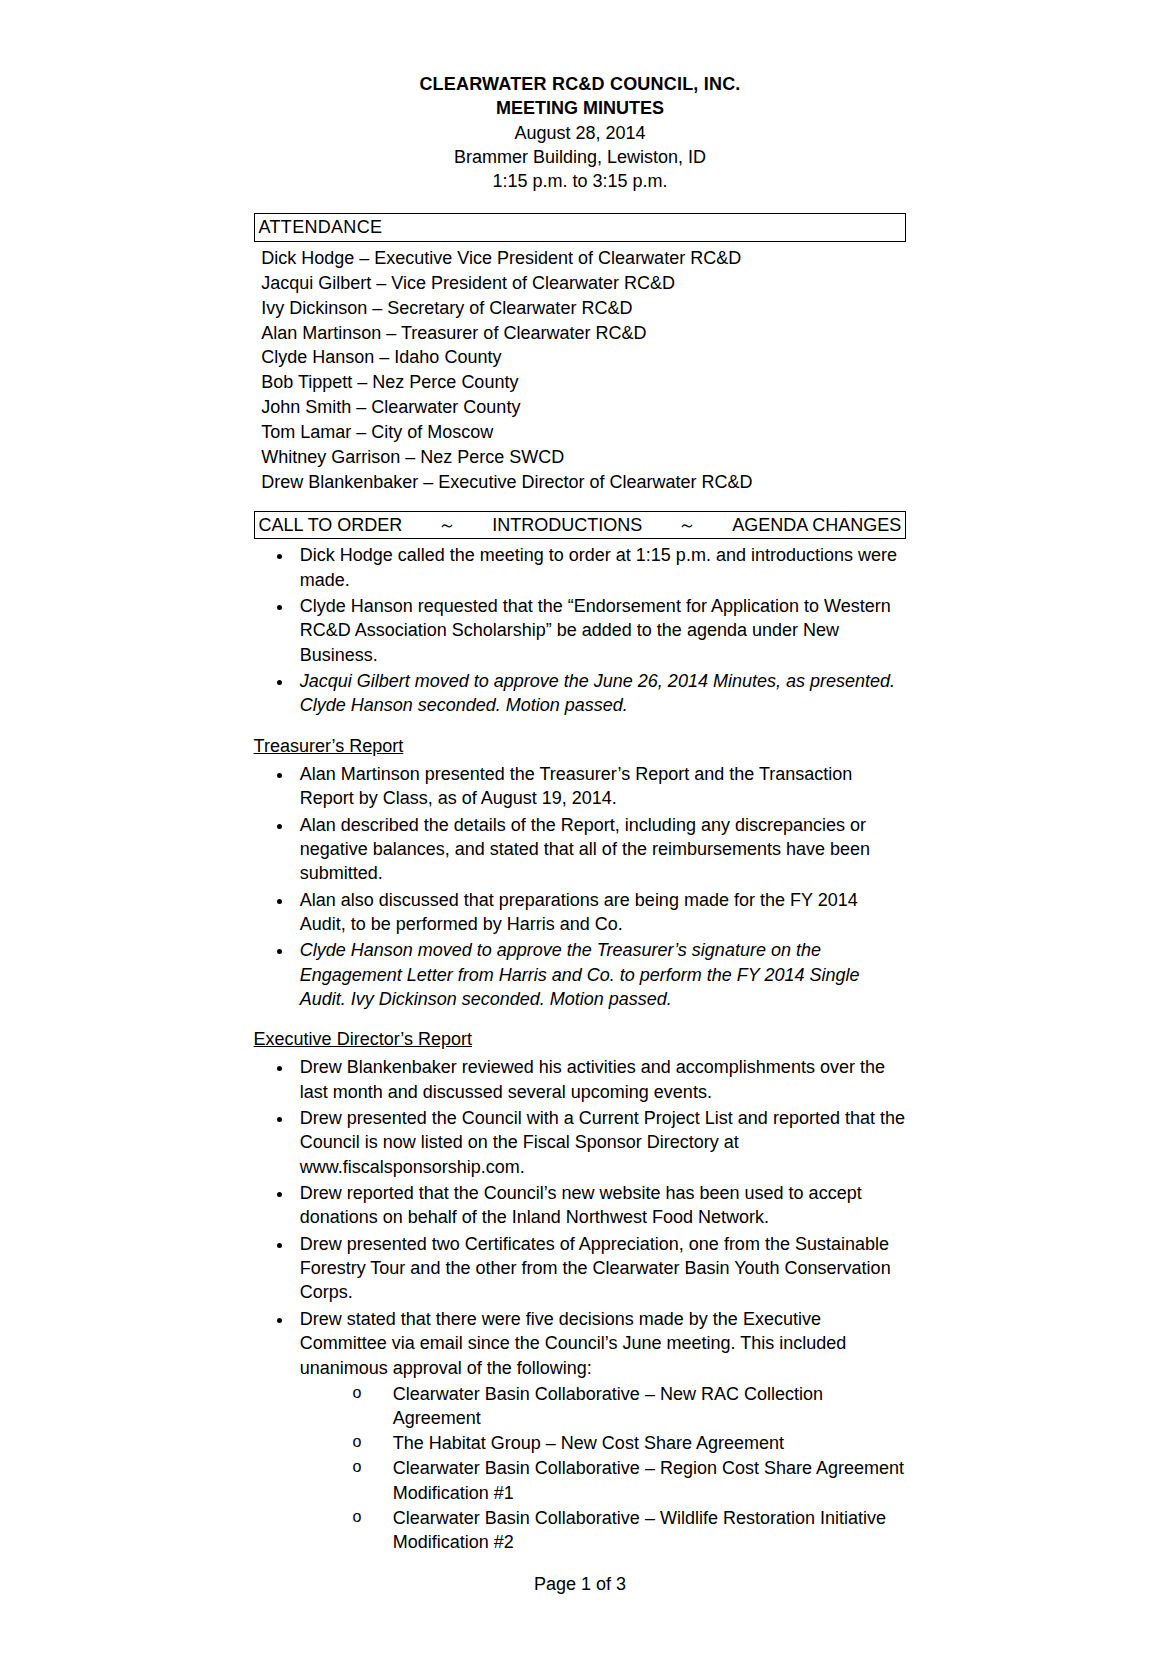CLEARWATER RC&D COUNCIL, INC.
MEETING MINUTES
August 28, 2014
Brammer Building, Lewiston, ID
1:15 p.m. to 3:15 p.m.
ATTENDANCE
Dick Hodge – Executive Vice President of Clearwater RC&D
Jacqui Gilbert – Vice President of Clearwater RC&D
Ivy Dickinson – Secretary of Clearwater RC&D
Alan Martinson – Treasurer of Clearwater RC&D
Clyde Hanson – Idaho County
Bob Tippett – Nez Perce County
John Smith – Clearwater County
Tom Lamar – City of Moscow
Whitney Garrison – Nez Perce SWCD
Drew Blankenbaker – Executive Director of Clearwater RC&D
CALL TO ORDER ～ INTRODUCTIONS ～ AGENDA CHANGES
Dick Hodge called the meeting to order at 1:15 p.m. and introductions were made.
Clyde Hanson requested that the “Endorsement for Application to Western RC&D Association Scholarship” be added to the agenda under New Business.
Jacqui Gilbert moved to approve the June 26, 2014 Minutes, as presented. Clyde Hanson seconded. Motion passed.
Treasurer’s Report
Alan Martinson presented the Treasurer’s Report and the Transaction Report by Class, as of August 19, 2014.
Alan described the details of the Report, including any discrepancies or negative balances, and stated that all of the reimbursements have been submitted.
Alan also discussed that preparations are being made for the FY 2014 Audit, to be performed by Harris and Co.
Clyde Hanson moved to approve the Treasurer’s signature on the Engagement Letter from Harris and Co. to perform the FY 2014 Single Audit. Ivy Dickinson seconded. Motion passed.
Executive Director’s Report
Drew Blankenbaker reviewed his activities and accomplishments over the last month and discussed several upcoming events.
Drew presented the Council with a Current Project List and reported that the Council is now listed on the Fiscal Sponsor Directory at www.fiscalsponsorship.com.
Drew reported that the Council’s new website has been used to accept donations on behalf of the Inland Northwest Food Network.
Drew presented two Certificates of Appreciation, one from the Sustainable Forestry Tour and the other from the Clearwater Basin Youth Conservation Corps.
Drew stated that there were five decisions made by the Executive Committee via email since the Council’s June meeting. This included unanimous approval of the following:
Clearwater Basin Collaborative – New RAC Collection Agreement
The Habitat Group – New Cost Share Agreement
Clearwater Basin Collaborative – Region Cost Share Agreement Modification #1
Clearwater Basin Collaborative – Wildlife Restoration Initiative Modification #2
Page 1 of 3